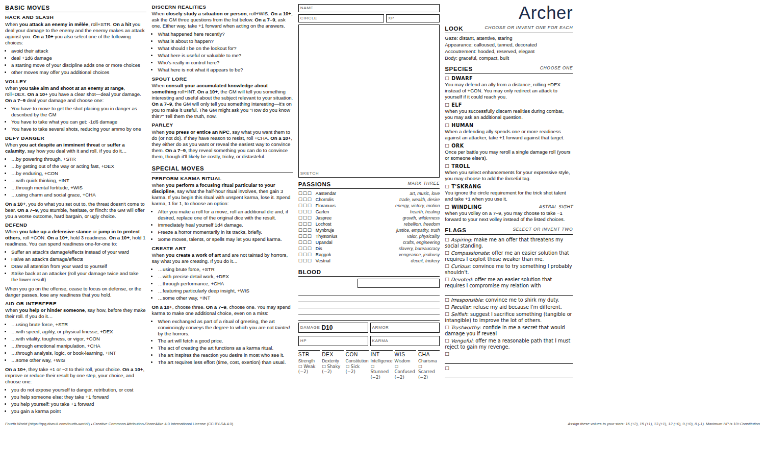Basic Moves
Hack and Slash
When you attack an enemy in mêlée, roll+STR. On a hit you deal your damage to the enemy and the enemy makes an attack against you. On a 10+ you also select one of the following choices:
avoid their attack
deal +1d6 damage
a starting move of your discipline adds one or more choices
other moves may offer you additional choices
Volley
When you take aim and shoot at an enemy at range, roll+DEX. On a 10+ you have a clear shot—deal your damage. On a 7–9 deal your damage and choose one:
You have to move to get the shot placing you in danger as described by the GM
You have to take what you can get: -1d6 damage
You have to take several shots, reducing your ammo by one
Defy Danger
When you act despite an imminent threat or suffer a calamity, say how you deal with it and roll. If you do it…
…by powering through, +STR
…by getting out of the way or acting fast, +DEX
…by enduring, +CON
…with quick thinking, +INT
…through mental fortitude, +WIS
…using charm and social grace, +CHA
On a 10+, you do what you set out to, the threat doesn't come to bear. On a 7–9, you stumble, hesitate, or flinch: the GM will offer you a worse outcome, hard bargain, or ugly choice.
Defend
When you take up a defensive stance or jump in to protect others, roll +CON. On a 10+, hold 3 readiness. On a 10+, hold 1 readiness. You can spend readiness one-for-one to:
Suffer an attack's damage/effects instead of your ward
Halve an attack's damage/effects
Draw all attention from your ward to yourself
Strike back at an attacker (roll your damage twice and take the lower result)
When you go on the offense, cease to focus on defense, or the danger passes, lose any readiness that you hold.
Aid or Interfere
When you help or hinder someone, say how, before they make their roll. If you do it…
…using brute force, +STR
…with speed, agility, or physical finesse, +DEX
…with vitality, toughness, or vigor, +CON
…through emotional manipulation, +CHA
…through analysis, logic, or book-learning, +INT
…some other way, +WIS
On a 10+, they take +1 or −2 to their roll, your choice. On a 10+, improve or reduce their result by one step, your choice, and choose one:
you do not expose yourself to danger, retribution, or cost
you help someone else: they take +1 forward
you help yourself: you take +1 forward
you gain a karma point
Discern Realities
When closely study a situation or person, roll+WIS. On a 10+, ask the GM three questions from the list below. On a 7–9, ask one. Either way, take +1 forward when acting on the answers.
What happened here recently?
What is about to happen?
What should I be on the lookout for?
What here is useful or valuable to me?
Who's really in control here?
What here is not what it appears to be?
Spout Lore
When consult your accumulated knowledge about something roll+INT. On a 10+, the GM will tell you something interesting and useful about the subject relevant to your situation. On a 7–9, the GM will only tell you something interesting—it's on you to make it useful. The GM might ask you "How do you know this?" Tell them the truth, now.
Parley
When you press or entice an NPC, say what you want them to do (or not do). If they have reason to resist, roll +CHA. On a 10+, they either do as you want or reveal the easiest way to convince them. On a 7–9, they reveal something you can do to convince them, though it'll likely be costly, tricky, or distasteful.
Special Moves
Perform Karma Ritual
When you perform a focusing ritual particular to your discipline, say what the half-hour ritual involves, then gain 3 karma. If you begin this ritual with unspent karma, lose it. Spend karma, 1 for 1, to choose an option:
After you make a roll for a move, roll an additional die and, if desired, replace one of the original dice with the result.
Immediately heal yourself 1d4 damage.
Freeze a horror momentarily in its tracks, briefly.
Some moves, talents, or spells may let you spend karma.
Create Art
When you create a work of art and are not tainted by horrors, say what you are creating. If you do it…
…using brute force, +STR
…with precise detail work, +DEX
…through performance, +CHA
…featuring particularly deep insight, +WIS
…some other way, +INT
On a 10+, choose three. On a 7–9, choose one. You may spend karma to make one additional choice, even on a miss:
When exchanged as part of a ritual of greeting, the art convincingly conveys the degree to which you are not tainted by the horrors.
The art will fetch a good price.
The act of creating the art functions as a karma ritual.
The art inspires the reaction you desire in most who see it.
The art requires less effort (time, cost, exertion) than usual.
Name
Circle
XP
Sketch
Passions mark three
| ☐☐☐ | Aastendar | art, music, love |
| ☐☐☐ | Chorrolis | trade, wealth, desire |
| ☐☐☐ | Floranuus | energy, victory, motion |
| ☐☐☐ | Garlen | hearth, healing |
| ☐☐☐ | Jaspree | growth, wilderness |
| ☐☐☐ | Lochost | rebellion, freedom |
| ☐☐☐ | Mynbruje | justice, empathy, truth |
| ☐☐☐ | Thystonius | valor, physicality |
| ☐☐☐ | Upandal | crafts, engineering |
| ☐☐☐ | Dis | slavery, bureaucracy |
| ☐☐☐ | Raggok | vengeance, jealousy |
| ☐☐☐ | Vestrial | deceit, trickery |
Blood
Damage d10
Armor
HP
Karma
STR
Strength
☐ Weak (−2)
DEX
Dexterity
☐ Shaky (−2)
CON
Constitution
☐ Sick (−2)
INT
Intelligence
☐ Stunned (−2)
WIS
Wisdom
☐ Confused (−2)
CHA
Charisma
☐ Scarred (−2)
Archer
Look choose or invent one for each
Gaze: distant, attentive, staring
Appearance: calloused, tanned, decorated
Accoutrement: hooded, reserved, elegant
Body: graceful, compact, built
Species choose one
☐ Dwarf
You may defend an ally from a distance, rolling +DEX instead of +CON. You may only redirect an attack to yourself if it could reach you.
☐ Elf
When you successfully discern realities during combat, you may ask an additional question.
☐ Human
When a defending ally spends one or more readiness against an attacker, take +1 forward against that target.
☐ Ork
Once per battle you may reroll a single damage roll (yours or someone else's).
☐ Troll
When you select enhancements for your expressive style, you may choose to add the forceful tag.
☐ T'skrang
You ignore the circle requirement for the trick shot talent and take +1 when you use it.
☐ Windling astral sight
When you volley on a 7–9, you may choose to take −1 forward to your next volley instead of the listed choices.
Flags select or invent two
☐ Aspiring: make me an offer that threatens my social standing.
☐ Compassionate: offer me an easier solution that requires I exploit those weaker than me.
☐ Curious: convince me to try something I probably shouldn't.
☐ Devoted: offer me an easier solution that requires I compromise my relation with
☐ Irresponsible: convince me to shirk my duty.
☐ Peculiar: refuse my aid because I'm different.
☐ Selfish: suggest I sacrifice something (tangible or intangible) to improve the lot of others.
☐ Trustworthy: confide in me a secret that would damage you if reveal
☐ Vengeful: offer me a reasonable path that I must reject to gain my revenge.
☐
☐
Fourth World (https://rpg.divnull.com/fourth-world/) • Creative Commons Attribution-ShareAlike 4.0 International License (CC BY-SA 4.0)
Assign these values to your stats: 16 (+2), 15 (+1), 13 (+1), 12 (+0), 9 (+0), 8 (-1). Maximum HP is 10+Constitution